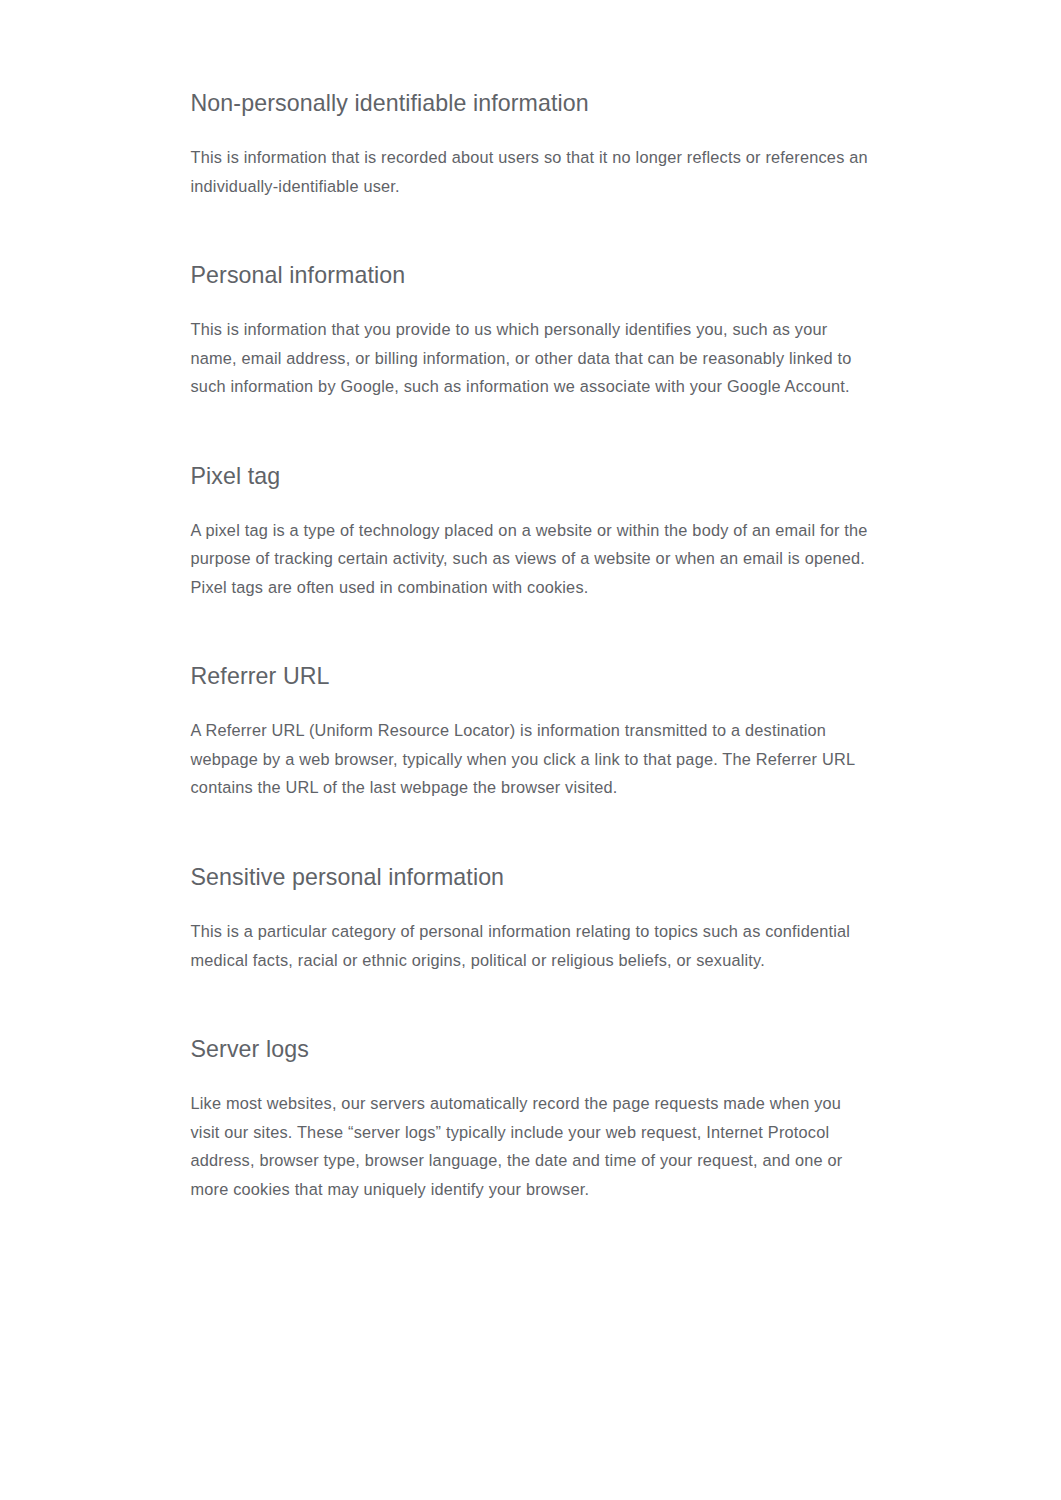Non-personally identifiable information
This is information that is recorded about users so that it no longer reflects or references an individually-identifiable user.
Personal information
This is information that you provide to us which personally identifies you, such as your name, email address, or billing information, or other data that can be reasonably linked to such information by Google, such as information we associate with your Google Account.
Pixel tag
A pixel tag is a type of technology placed on a website or within the body of an email for the purpose of tracking certain activity, such as views of a website or when an email is opened. Pixel tags are often used in combination with cookies.
Referrer URL
A Referrer URL (Uniform Resource Locator) is information transmitted to a destination webpage by a web browser, typically when you click a link to that page. The Referrer URL contains the URL of the last webpage the browser visited.
Sensitive personal information
This is a particular category of personal information relating to topics such as confidential medical facts, racial or ethnic origins, political or religious beliefs, or sexuality.
Server logs
Like most websites, our servers automatically record the page requests made when you visit our sites. These “server logs” typically include your web request, Internet Protocol address, browser type, browser language, the date and time of your request, and one or more cookies that may uniquely identify your browser.